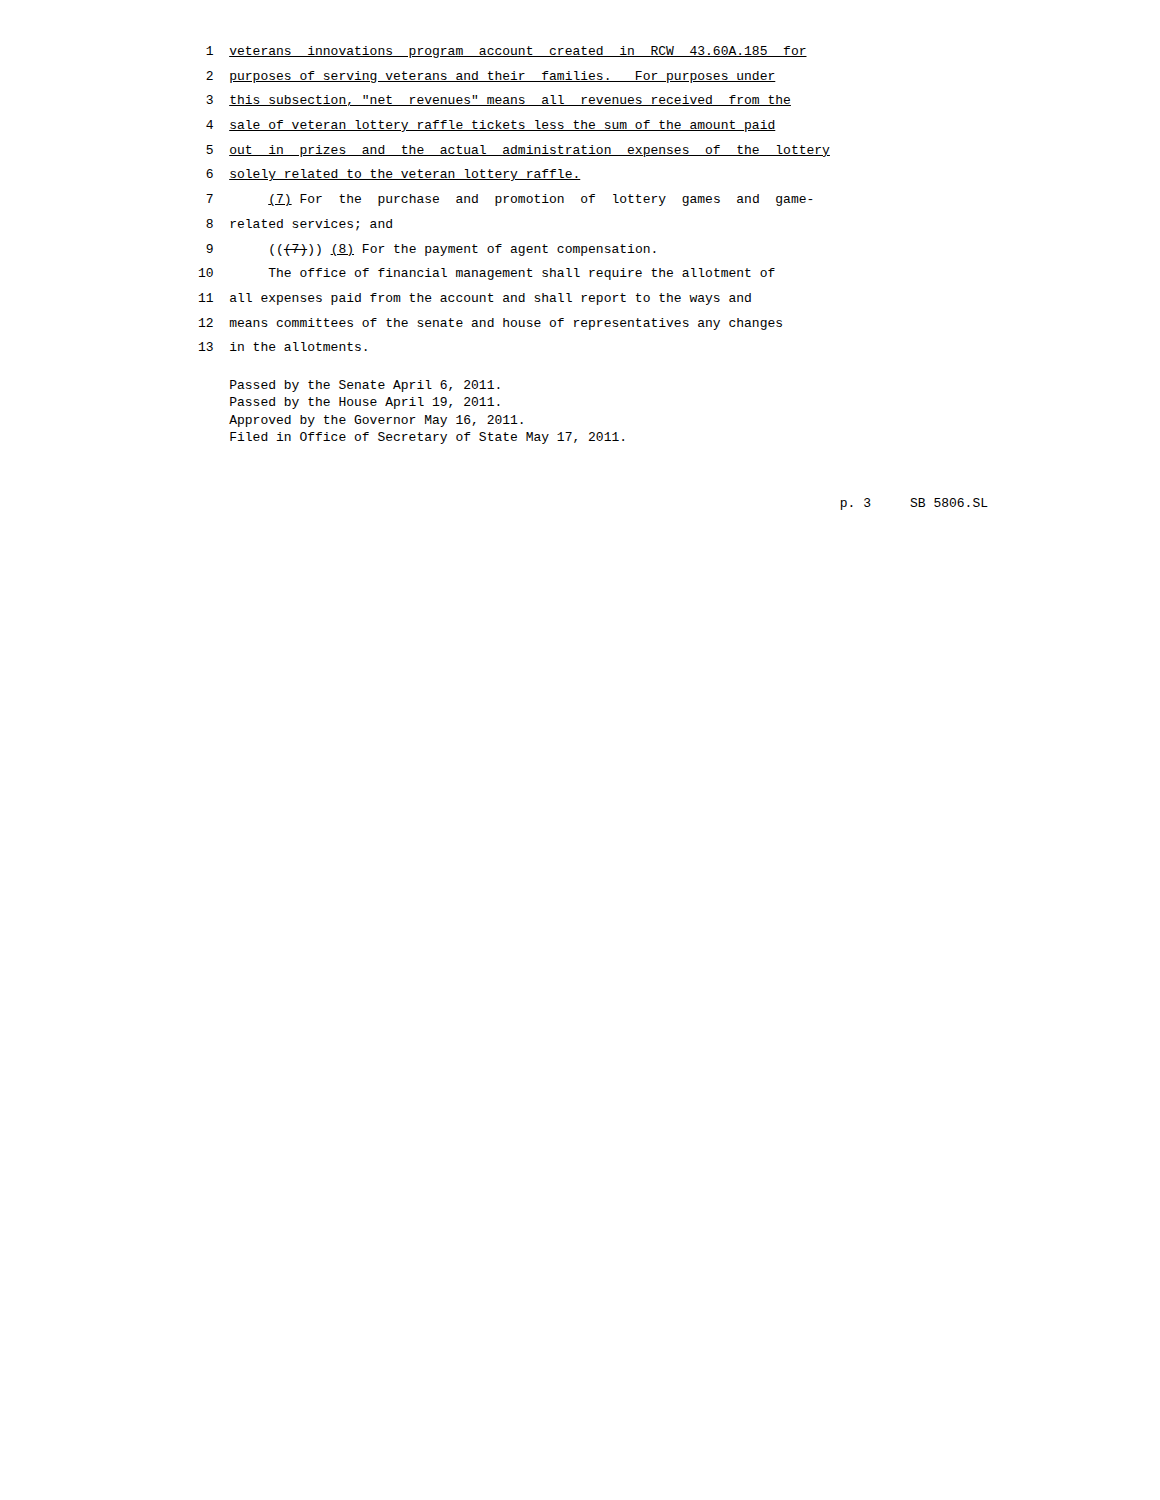1 veterans innovations program account created in RCW 43.60A.185 for
2 purposes of serving veterans and their families. For purposes under
3 this subsection, "net revenues" means all revenues received from the
4 sale of veteran lottery raffle tickets less the sum of the amount paid
5 out in prizes and the actual administration expenses of the lottery
6 solely related to the veteran lottery raffle.
7 (7) For the purchase and promotion of lottery games and game-
8 related services; and
9 (((7))) (8) For the payment of agent compensation.
10 The office of financial management shall require the allotment of
11 all expenses paid from the account and shall report to the ways and
12 means committees of the senate and house of representatives any changes
13 in the allotments.
Passed by the Senate April 6, 2011. Passed by the House April 19, 2011. Approved by the Governor May 16, 2011. Filed in Office of Secretary of State May 17, 2011.
p. 3 SB 5806.SL